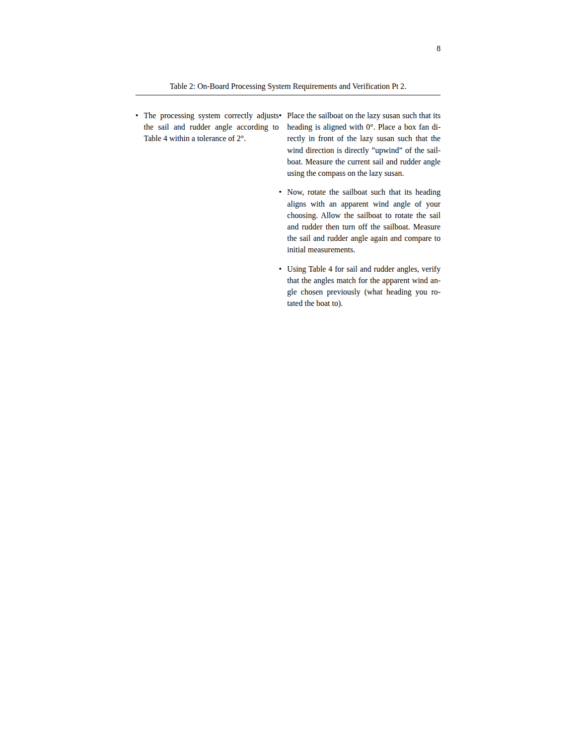8
Table 2: On-Board Processing System Requirements and Verification Pt 2.
| The processing system correctly adjusts the sail and rudder angle according to Table 4 within a tolerance of 2 ° . | Place the sailboat on the lazy susan such that its heading is aligned with 0 ° . Place a box fan directly in front of the lazy susan such that the wind direction is directly ”upwind” of the sailboat. Measure the current sail and rudder angle using the compass on the lazy susan. Now, rotate the sailboat such that its heading aligns with an apparent wind angle of your choosing. Allow the sailboat to rotate the sail and rudder then turn off the sailboat. Measure the sail and rudder angle again and compare to initial measurements. Using Table 4 for sail and rudder angles, verify that the angles match for the apparent wind angle chosen previously (what heading you rotated the boat to). |